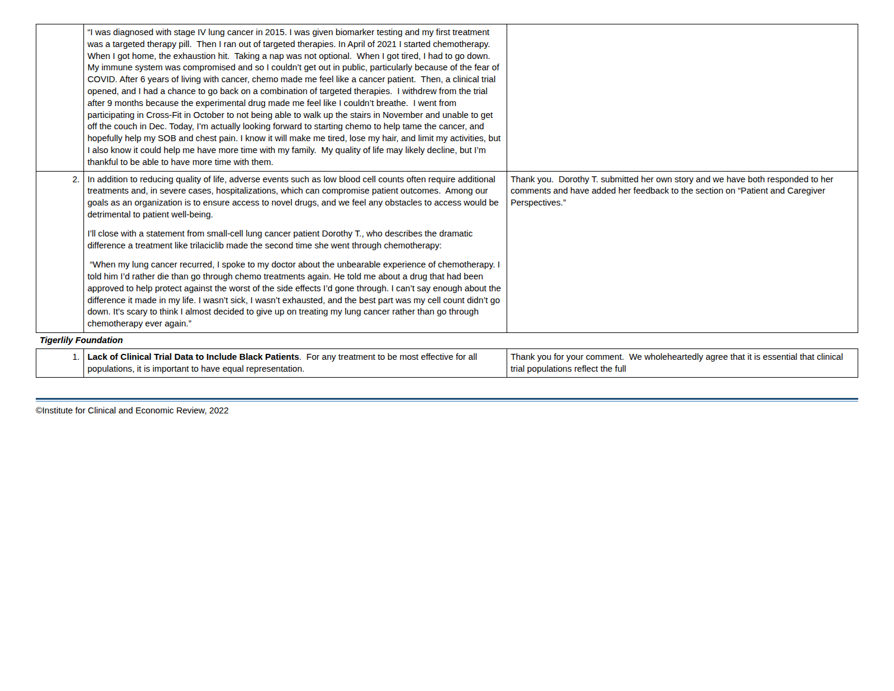| | “I was diagnosed with stage IV lung cancer in 2015. I was given biomarker testing and my first treatment was a targeted therapy pill. Then I ran out of targeted therapies. In April of 2021 I started chemotherapy. When I got home, the exhaustion hit. Taking a nap was not optional. When I got tired, I had to go down. My immune system was compromised and so I couldn’t get out in public, particularly because of the fear of COVID. After 6 years of living with cancer, chemo made me feel like a cancer patient. Then, a clinical trial opened, and I had a chance to go back on a combination of targeted therapies. I withdrew from the trial after 9 months because the experimental drug made me feel like I couldn’t breathe. I went from participating in Cross-Fit in October to not being able to walk up the stairs in November and unable to get off the couch in Dec. Today, I’m actually looking forward to starting chemo to help tame the cancer, and hopefully help my SOB and chest pain. I know it will make me tired, lose my hair, and limit my activities, but I also know it could help me have more time with my family. My quality of life may likely decline, but I’m thankful to be able to have more time with them. | |
| 2. | In addition to reducing quality of life, adverse events such as low blood cell counts often require additional treatments and, in severe cases, hospitalizations, which can compromise patient outcomes. Among our goals as an organization is to ensure access to novel drugs, and we feel any obstacles to access would be detrimental to patient well-being. I’ll close with a statement from small-cell lung cancer patient Dorothy T., who describes the dramatic difference a treatment like trilaciclib made the second time she went through chemotherapy: “When my lung cancer recurred, I spoke to my doctor about the unbearable experience of chemotherapy. I told him I’d rather die than go through chemo treatments again. He told me about a drug that had been approved to help protect against the worst of the side effects I’d gone through. I can’t say enough about the difference it made in my life. I wasn’t sick, I wasn’t exhausted, and the best part was my cell count didn’t go down. It’s scary to think I almost decided to give up on treating my lung cancer rather than go through chemotherapy ever again.” | Thank you. Dorothy T. submitted her own story and we have both responded to her comments and have added her feedback to the section on “Patient and Caregiver Perspectives.” |
| Tigerlily Foundation |
| 1. | Lack of Clinical Trial Data to Include Black Patients . For any treatment to be most effective for all populations, it is important to have equal representation. | Thank you for your comment. We wholeheartedly agree that it is essential that clinical trial populations reflect the full |
©Institute for Clinical and Economic Review, 2022